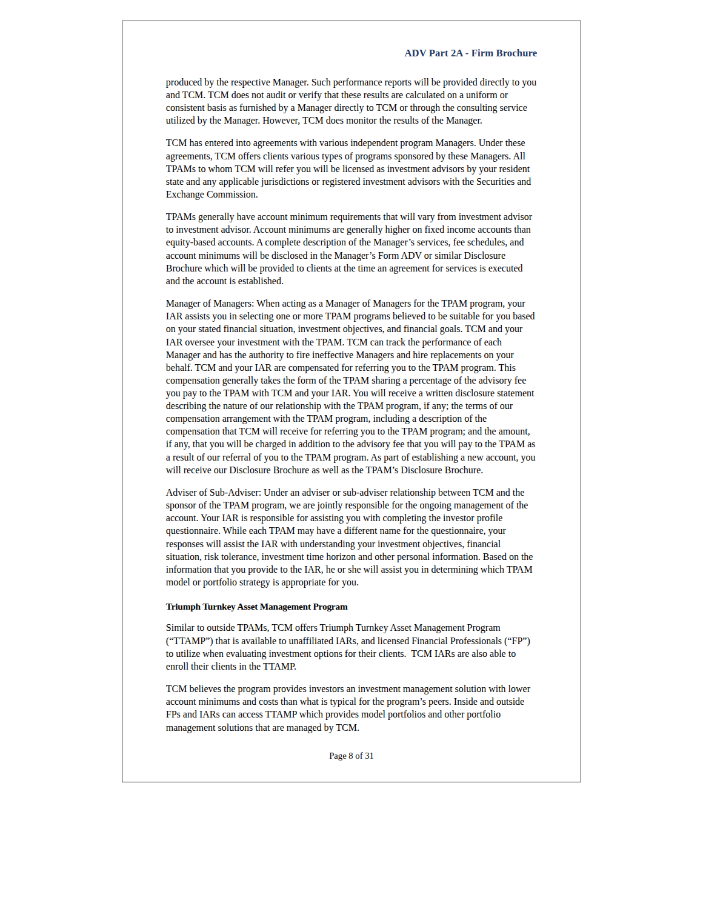ADV Part 2A - Firm Brochure
produced by the respective Manager. Such performance reports will be provided directly to you and TCM. TCM does not audit or verify that these results are calculated on a uniform or consistent basis as furnished by a Manager directly to TCM or through the consulting service utilized by the Manager. However, TCM does monitor the results of the Manager.
TCM has entered into agreements with various independent program Managers. Under these agreements, TCM offers clients various types of programs sponsored by these Managers. All TPAMs to whom TCM will refer you will be licensed as investment advisors by your resident state and any applicable jurisdictions or registered investment advisors with the Securities and Exchange Commission.
TPAMs generally have account minimum requirements that will vary from investment advisor to investment advisor. Account minimums are generally higher on fixed income accounts than equity-based accounts. A complete description of the Manager’s services, fee schedules, and account minimums will be disclosed in the Manager’s Form ADV or similar Disclosure Brochure which will be provided to clients at the time an agreement for services is executed and the account is established.
Manager of Managers: When acting as a Manager of Managers for the TPAM program, your IAR assists you in selecting one or more TPAM programs believed to be suitable for you based on your stated financial situation, investment objectives, and financial goals. TCM and your IAR oversee your investment with the TPAM. TCM can track the performance of each Manager and has the authority to fire ineffective Managers and hire replacements on your behalf. TCM and your IAR are compensated for referring you to the TPAM program. This compensation generally takes the form of the TPAM sharing a percentage of the advisory fee you pay to the TPAM with TCM and your IAR. You will receive a written disclosure statement describing the nature of our relationship with the TPAM program, if any; the terms of our compensation arrangement with the TPAM program, including a description of the compensation that TCM will receive for referring you to the TPAM program; and the amount, if any, that you will be charged in addition to the advisory fee that you will pay to the TPAM as a result of our referral of you to the TPAM program. As part of establishing a new account, you will receive our Disclosure Brochure as well as the TPAM’s Disclosure Brochure.
Adviser of Sub-Adviser: Under an adviser or sub-adviser relationship between TCM and the sponsor of the TPAM program, we are jointly responsible for the ongoing management of the account. Your IAR is responsible for assisting you with completing the investor profile questionnaire. While each TPAM may have a different name for the questionnaire, your responses will assist the IAR with understanding your investment objectives, financial situation, risk tolerance, investment time horizon and other personal information. Based on the information that you provide to the IAR, he or she will assist you in determining which TPAM model or portfolio strategy is appropriate for you.
Triumph Turnkey Asset Management Program
Similar to outside TPAMs, TCM offers Triumph Turnkey Asset Management Program (“TTAMP”) that is available to unaffiliated IARs, and licensed Financial Professionals (“FP”) to utilize when evaluating investment options for their clients. TCM IARs are also able to enroll their clients in the TTAMP.
TCM believes the program provides investors an investment management solution with lower account minimums and costs than what is typical for the program’s peers. Inside and outside FPs and IARs can access TTAMP which provides model portfolios and other portfolio management solutions that are managed by TCM.
Page 8 of 31